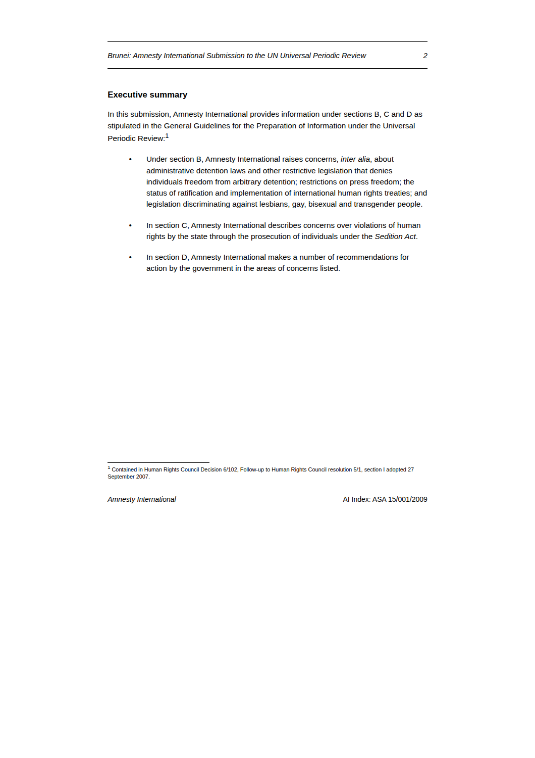Brunei: Amnesty International Submission to the UN Universal Periodic Review
2
Executive summary
In this submission, Amnesty International provides information under sections B, C and D as stipulated in the General Guidelines for the Preparation of Information under the Universal Periodic Review:1
Under section B, Amnesty International raises concerns, inter alia, about administrative detention laws and other restrictive legislation that denies individuals freedom from arbitrary detention; restrictions on press freedom; the status of ratification and implementation of international human rights treaties; and legislation discriminating against lesbians, gay, bisexual and transgender people.
In section C, Amnesty International describes concerns over violations of human rights by the state through the prosecution of individuals under the Sedition Act.
In section D, Amnesty International makes a number of recommendations for action by the government in the areas of concerns listed.
1 Contained in Human Rights Council Decision 6/102, Follow-up to Human Rights Council resolution 5/1, section I adopted 27 September 2007.
Amnesty International
AI Index: ASA 15/001/2009